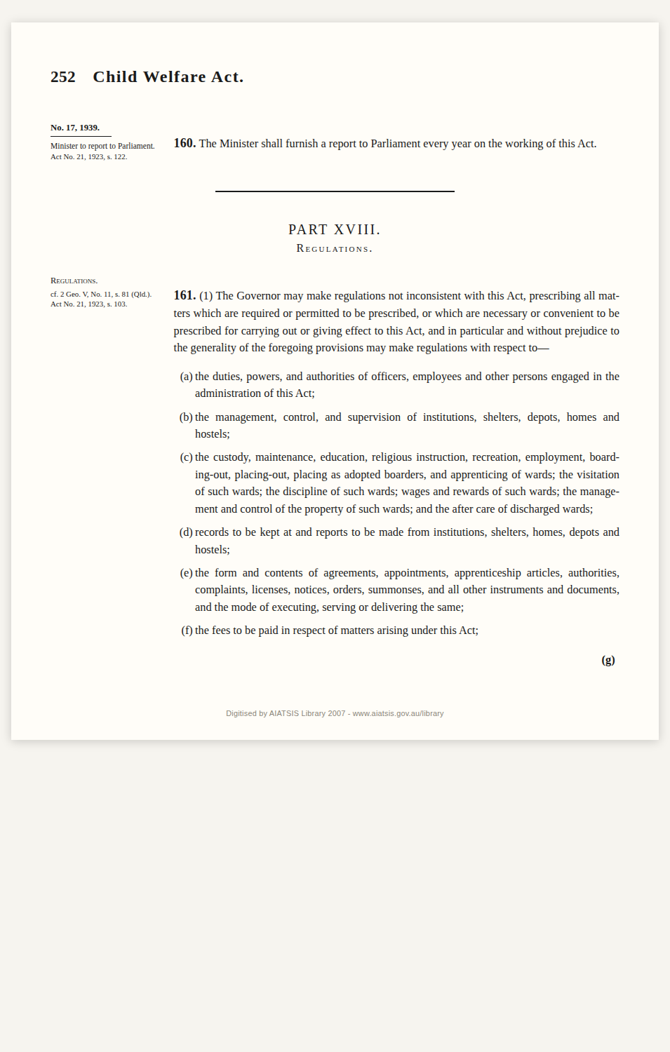252
Child Welfare Act.
No. 17, 1939. Minister to report to Parliament. Act No. 21, 1923, s. 122.
160. The Minister shall furnish a report to Parliament every year on the working of this Act.
PART XVIII.
Regulations.
Regulations. cf. 2 Geo. V, No. 11, s. 81 (Qld.). Act No. 21, 1923, s. 103.
161. (1) The Governor may make regulations not inconsistent with this Act, prescribing all matters which are required or permitted to be prescribed, or which are necessary or convenient to be prescribed for carrying out or giving effect to this Act, and in particular and without prejudice to the generality of the foregoing provisions may make regulations with respect to—
(a) the duties, powers, and authorities of officers, employees and other persons engaged in the administration of this Act;
(b) the management, control, and supervision of institutions, shelters, depots, homes and hostels;
(c) the custody, maintenance, education, religious instruction, recreation, employment, boarding-out, placing-out, placing as adopted boarders, and apprenticing of wards; the visitation of such wards; the discipline of such wards; wages and rewards of such wards; the management and control of the property of such wards; and the after care of discharged wards;
(d) records to be kept at and reports to be made from institutions, shelters, homes, depots and hostels;
(e) the form and contents of agreements, appointments, apprenticeship articles, authorities, complaints, licenses, notices, orders, summonses, and all other instruments and documents, and the mode of executing, serving or delivering the same;
(f) the fees to be paid in respect of matters arising under this Act;
(g)
Digitised by AIATSIS Library 2007 - www.aiatsis.gov.au/library